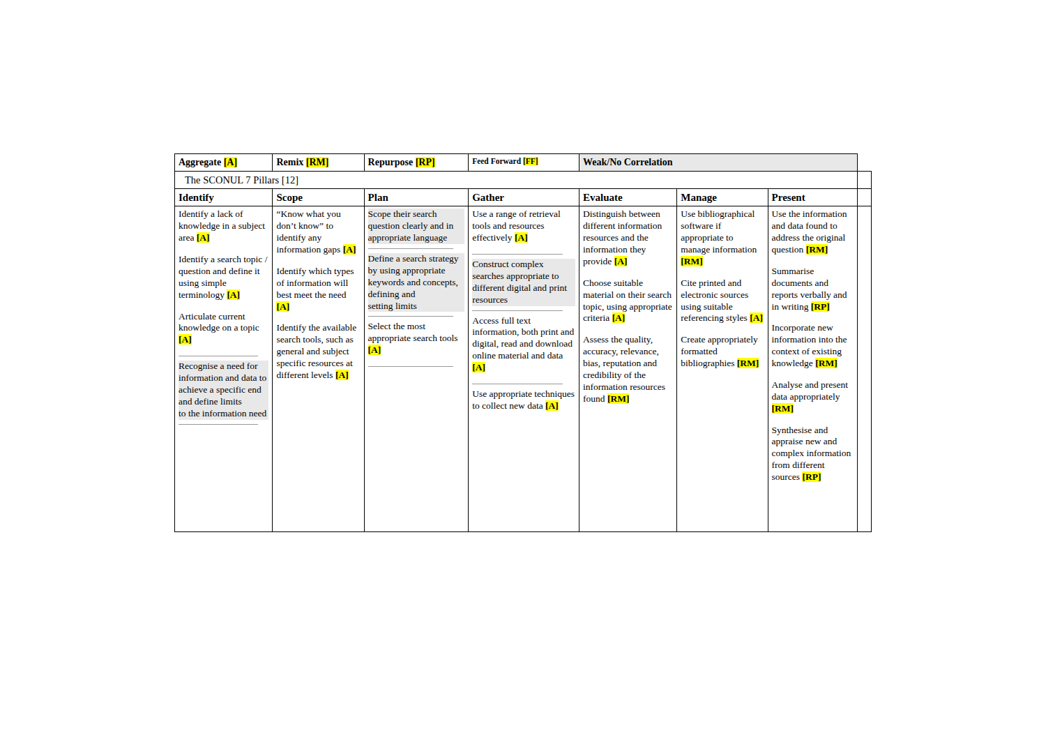| Aggregate [A] | Remix [RM] | Repurpose [RP] | Feed Forward [FF] | Weak/No Correlation | |
| The SCONUL 7 Pillars [12] | |
| Identify | Scope | Plan | Gather | Evaluate | Manage | Present | |
| Identify a lack of knowledge in a subject area [A] Identify a search topic / question and define it using simple terminology [A] Articulate current knowledge on a topic [A] Recognise a need for information and data to achieve a specific end and define limits to the information need | “Know what you don’t know” to identify any information gaps [A] Identify which types of information will best meet the need [A] Identify the available search tools, such as general and subject specific resources at different levels [A] | Scope their search question clearly and in appropriate language Define a search strategy by using appropriate keywords and concepts, defining and setting limits Select the most appropriate search tools [A] | Use a range of retrieval tools and resources effectively [A] Construct complex searches appropriate to different digital and print resources Access full text information, both print and digital, read and download online material and data [A] Use appropriate techniques to collect new data [A] | Distinguish between different information resources and the information they provide [A] Choose suitable material on their search topic, using appropriate criteria [A] Assess the quality, accuracy, relevance, bias, reputation and credibility of the information resources found [RM] | Use bibliographical software if appropriate to manage information [RM] Cite printed and electronic sources using suitable referencing styles [A] Create appropriately formatted bibliographies [RM] | Use the information and data found to address the original question [RM] Summarise documents and reports verbally and in writing [RP] Incorporate new information into the context of existing knowledge [RM] Analyse and present data appropriately [RM] Synthesise and appraise new and complex information from different sources [RP] | |